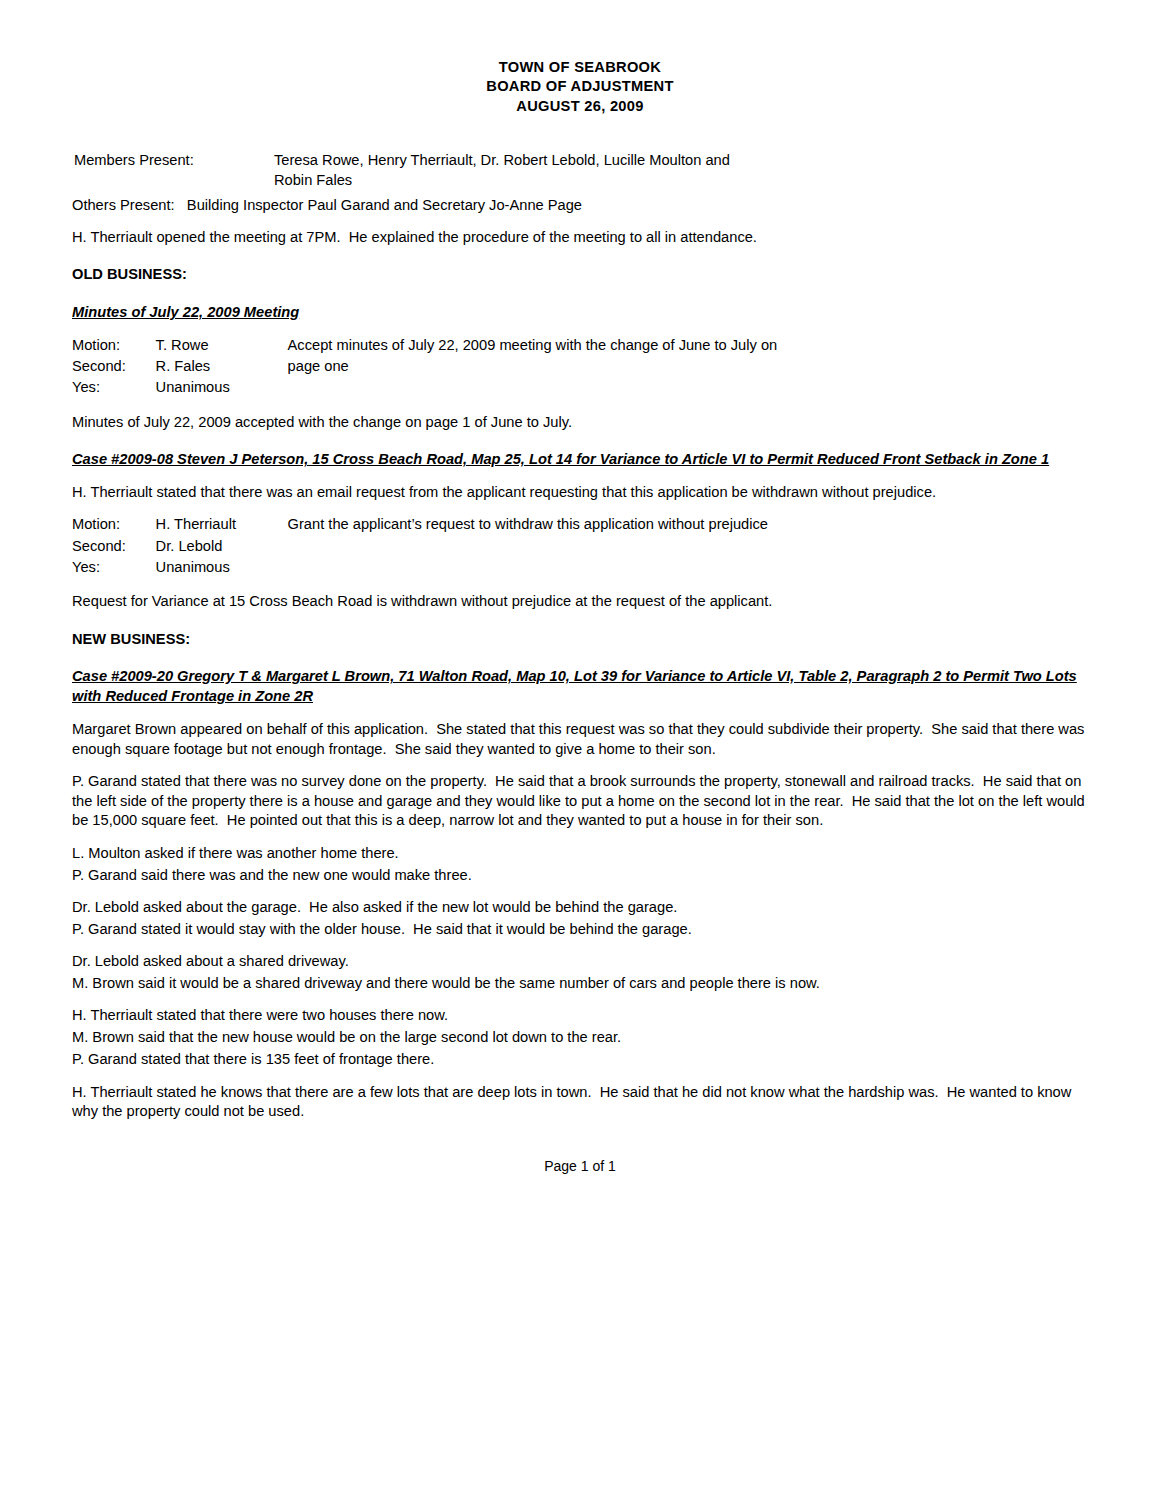TOWN OF SEABROOK
BOARD OF ADJUSTMENT
AUGUST 26, 2009
| Members Present: | Teresa Rowe, Henry Therriault, Dr. Robert Lebold, Lucille Moulton and Robin Fales |
Others Present: Building Inspector Paul Garand and Secretary Jo-Anne Page
H. Therriault opened the meeting at 7PM. He explained the procedure of the meeting to all in attendance.
OLD BUSINESS:
Minutes of July 22, 2009 Meeting
| Motion: | T. Rowe | Accept minutes of July 22, 2009 meeting with the change of June to July on |
| Second: | R. Fales | page one |
| Yes: | Unanimous | |
Minutes of July 22, 2009 accepted with the change on page 1 of June to July.
Case #2009-08 Steven J Peterson, 15 Cross Beach Road, Map 25, Lot 14 for Variance to Article VI to Permit Reduced Front Setback in Zone 1
H. Therriault stated that there was an email request from the applicant requesting that this application be withdrawn without prejudice.
| Motion: | H. Therriault | Grant the applicant’s request to withdraw this application without prejudice |
| Second: | Dr. Lebold | |
| Yes: | Unanimous | |
Request for Variance at 15 Cross Beach Road is withdrawn without prejudice at the request of the applicant.
NEW BUSINESS:
Case #2009-20 Gregory T & Margaret L Brown, 71 Walton Road, Map 10, Lot 39 for Variance to Article VI, Table 2, Paragraph 2 to Permit Two Lots with Reduced Frontage in Zone 2R
Margaret Brown appeared on behalf of this application. She stated that this request was so that they could subdivide their property. She said that there was enough square footage but not enough frontage. She said they wanted to give a home to their son.
P. Garand stated that there was no survey done on the property. He said that a brook surrounds the property, stonewall and railroad tracks. He said that on the left side of the property there is a house and garage and they would like to put a home on the second lot in the rear. He said that the lot on the left would be 15,000 square feet. He pointed out that this is a deep, narrow lot and they wanted to put a house in for their son.
L. Moulton asked if there was another home there.
P. Garand said there was and the new one would make three.
Dr. Lebold asked about the garage. He also asked if the new lot would be behind the garage.
P. Garand stated it would stay with the older house. He said that it would be behind the garage.
Dr. Lebold asked about a shared driveway.
M. Brown said it would be a shared driveway and there would be the same number of cars and people there is now.
H. Therriault stated that there were two houses there now.
M. Brown said that the new house would be on the large second lot down to the rear.
P. Garand stated that there is 135 feet of frontage there.
H. Therriault stated he knows that there are a few lots that are deep lots in town. He said that he did not know what the hardship was. He wanted to know why the property could not be used.
Page 1 of 1